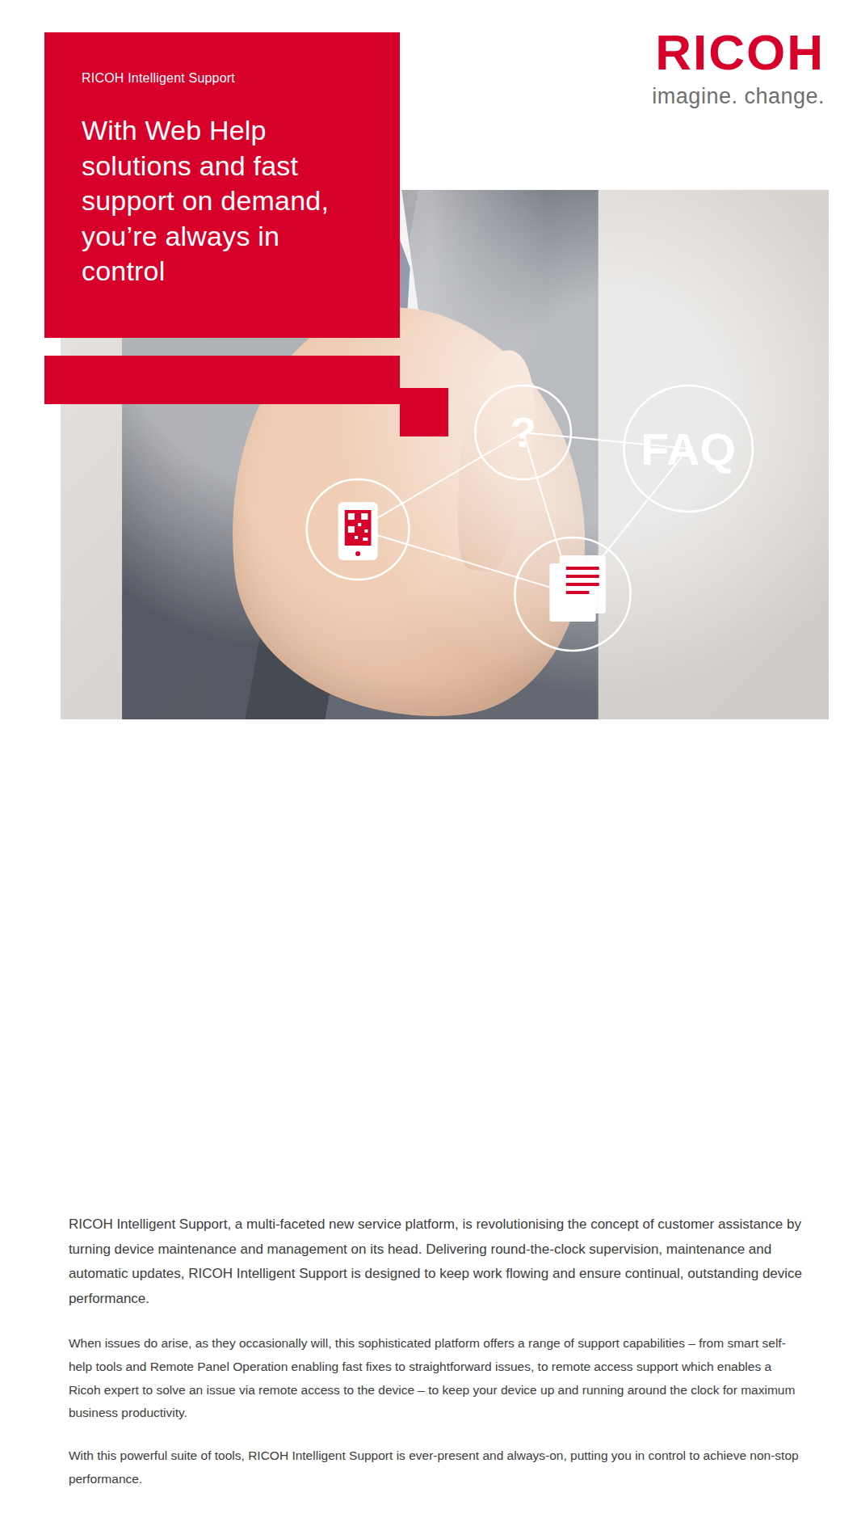RICOH
imagine. change.
? FAQ
RICOH Intelligent Support
With Web Help
solutions and fast
support on demand,
you’re always in control
RICOH Intelligent Support, a multi-faceted new service platform, is revolutionising the concept of customer assistance by turning device maintenance and management on its head. Delivering round-the-clock supervision, maintenance and automatic updates, RICOH Intelligent Support is designed to keep work flowing and ensure continual, outstanding device performance.
When issues do arise, as they occasionally will, this sophisticated platform offers a range of support capabilities – from smart self-help tools and Remote Panel Operation enabling fast fixes to straightforward issues, to remote access support which enables a Ricoh expert to solve an issue via remote access to the device – to keep your device up and running around the clock for maximum business productivity.
With this powerful suite of tools, RICOH Intelligent Support is ever-present and always-on, putting you in control to achieve non-stop performance.